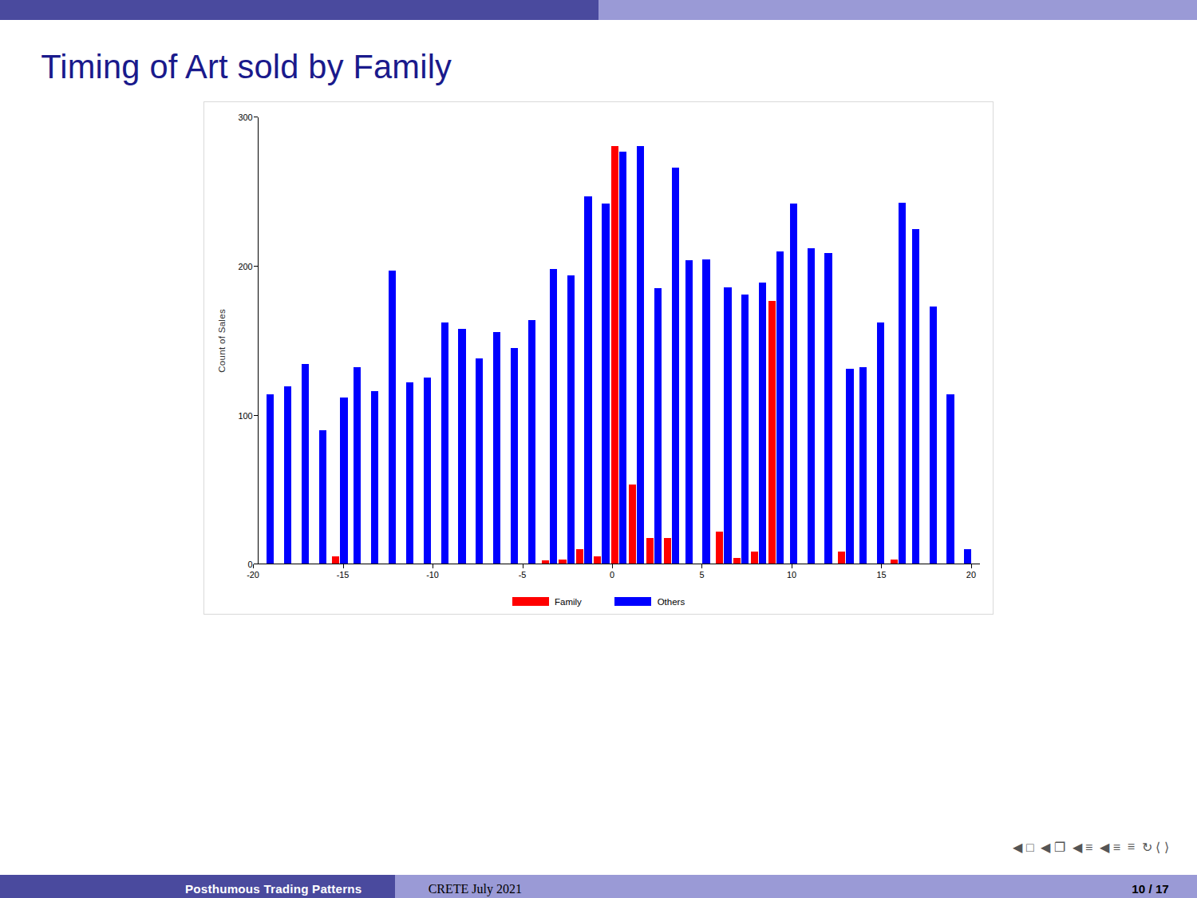Timing of Art sold by Family
Count of Sales
0
100
200
300
-20
-15
-10
-5
0
5
10
15
20
Family
Others
◀ □ ◀ ❐ ◀ ≡ ◀ ≡ ≡ ↻ ⟨ ⟩
Posthumous Trading Patterns CRETE July 2021 10 / 17